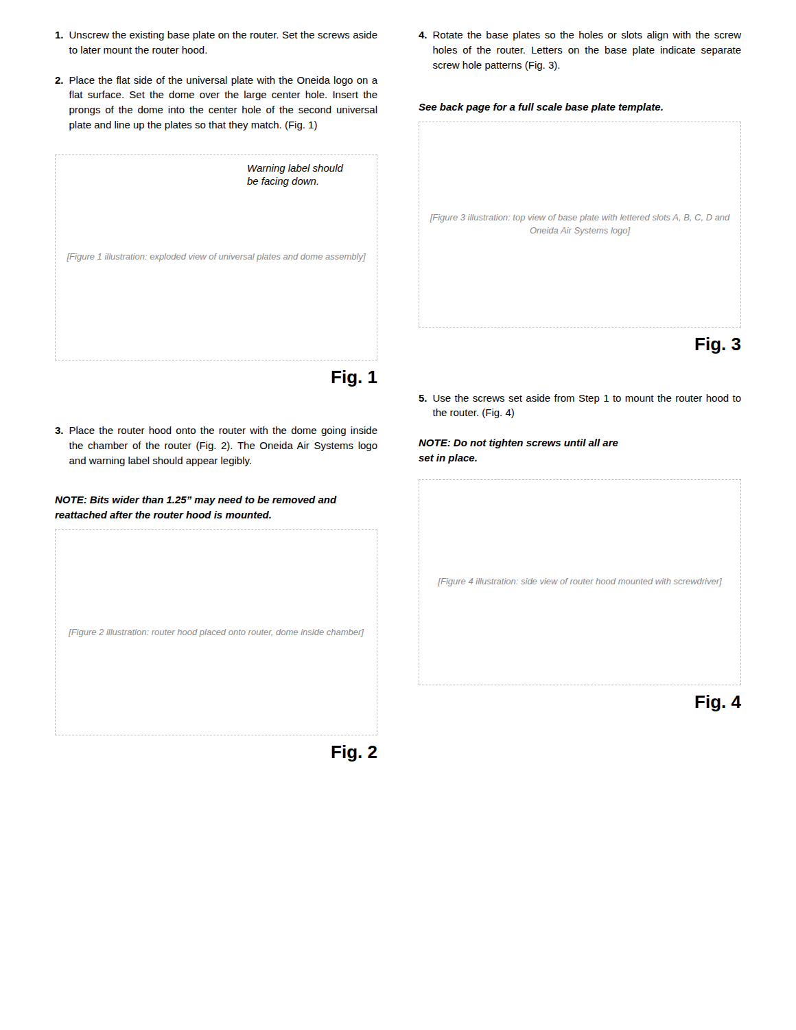1. Unscrew the existing base plate on the router. Set the screws aside to later mount the router hood.
2. Place the flat side of the universal plate with the Oneida logo on a flat surface. Set the dome over the large center hole. Insert the prongs of the dome into the center hole of the second universal plate and line up the plates so that they match. (Fig. 1)
Warning label should
be facing down.
[Figure 1 illustration: exploded view of universal plates and dome assembly]
Fig. 1
3. Place the router hood onto the router with the dome going inside the chamber of the router (Fig. 2). The Oneida Air Systems logo and warning label should appear legibly.
NOTE: Bits wider than 1.25” may need to be removed and reattached after the router hood is mounted.
[Figure 2 illustration: router hood placed onto router, dome inside chamber]
Fig. 2
4. Rotate the base plates so the holes or slots align with the screw holes of the router. Letters on the base plate indicate separate screw hole patterns (Fig. 3).
See back page for a full scale base plate template.
[Figure 3 illustration: top view of base plate with lettered slots A, B, C, D and Oneida Air Systems logo]
Fig. 3
5. Use the screws set aside from Step 1 to mount the router hood to the router. (Fig. 4)
NOTE: Do not tighten screws until all are set in place.
[Figure 4 illustration: side view of router hood mounted with screwdriver]
Fig. 4